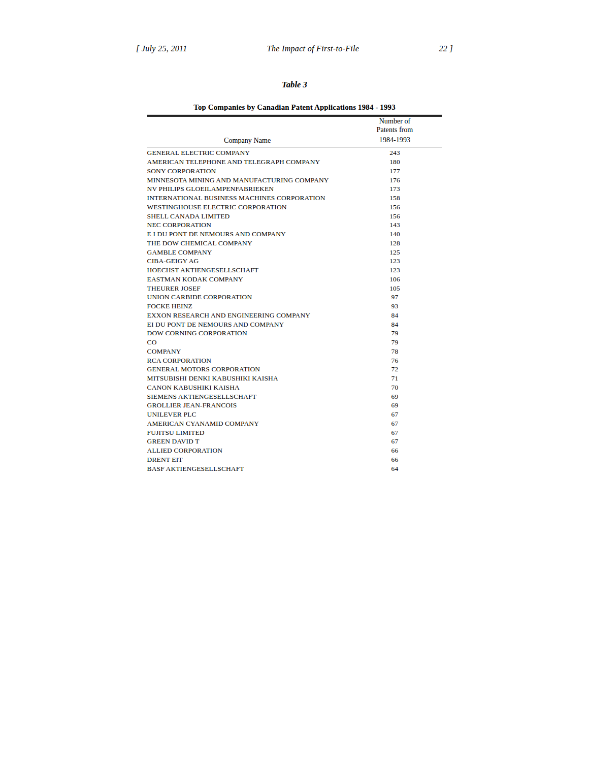[ July 25, 2011 The Impact of First-to-File 22 ]
Table 3
Top Companies by Canadian Patent Applications 1984 - 1993
| | Number of Patents from |
| --- | --- |
| Company Name | 1984-1993 |
| GENERAL ELECTRIC COMPANY | 243 |
| AMERICAN TELEPHONE AND TELEGRAPH COMPANY | 180 |
| SONY CORPORATION | 177 |
| MINNESOTA MINING AND MANUFACTURING COMPANY | 176 |
| NV PHILIPS GLOEILAMPENFABRIEKEN | 173 |
| INTERNATIONAL BUSINESS MACHINES CORPORATION | 158 |
| WESTINGHOUSE ELECTRIC CORPORATION | 156 |
| SHELL CANADA LIMITED | 156 |
| NEC CORPORATION | 143 |
| E I DU PONT DE NEMOURS AND COMPANY | 140 |
| THE DOW CHEMICAL COMPANY | 128 |
| GAMBLE COMPANY | 125 |
| CIBA-GEIGY AG | 123 |
| HOECHST AKTIENGESELLSCHAFT | 123 |
| EASTMAN KODAK COMPANY | 106 |
| THEURER JOSEF | 105 |
| UNION CARBIDE CORPORATION | 97 |
| FOCKE HEINZ | 93 |
| EXXON RESEARCH AND ENGINEERING COMPANY | 84 |
| EI DU PONT DE NEMOURS AND COMPANY | 84 |
| DOW CORNING CORPORATION | 79 |
| CO | 79 |
| COMPANY | 78 |
| RCA CORPORATION | 76 |
| GENERAL MOTORS CORPORATION | 72 |
| MITSUBISHI DENKI KABUSHIKI KAISHA | 71 |
| CANON KABUSHIKI KAISHA | 70 |
| SIEMENS AKTIENGESELLSCHAFT | 69 |
| GROLLIER JEAN-FRANCOIS | 69 |
| UNILEVER PLC | 67 |
| AMERICAN CYANAMID COMPANY | 67 |
| FUJITSU LIMITED | 67 |
| GREEN DAVID T | 67 |
| ALLIED CORPORATION | 66 |
| DRENT EIT | 66 |
| BASF AKTIENGESELLSCHAFT | 64 |